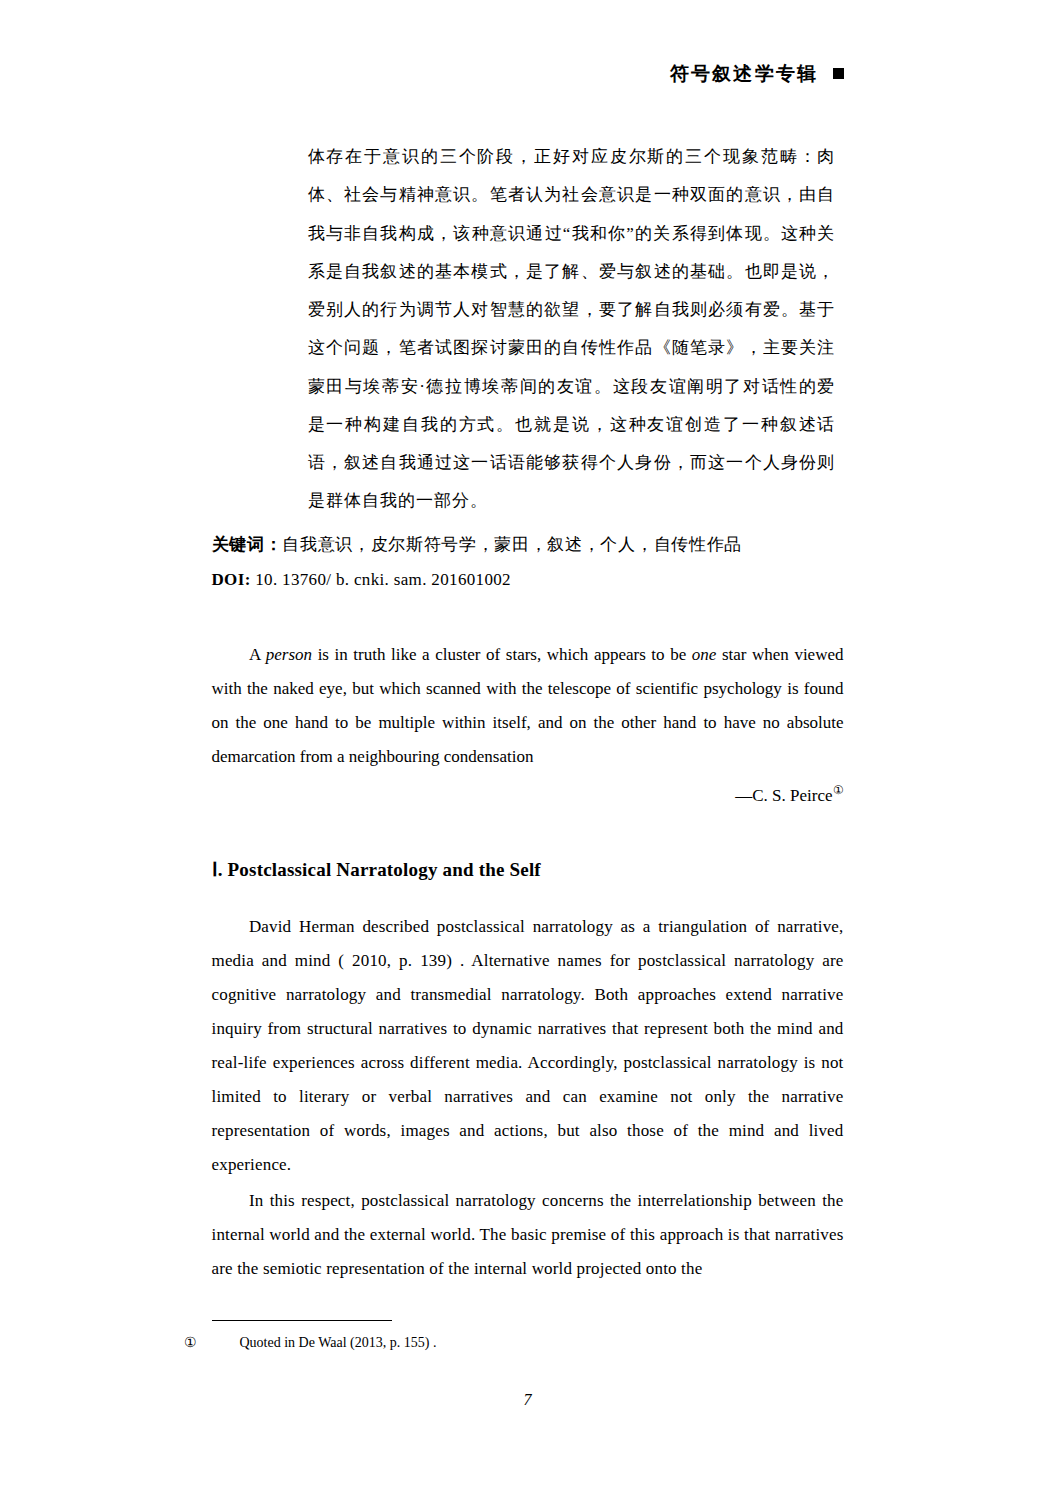符号叙述学专辑
体存在于意识的三个阶段，正好对应皮尔斯的三个现象范畴：肉体、社会与精神意识。笔者认为社会意识是一种双面的意识，由自我与非自我构成，该种意识通过“我和你”的关系得到体现。这种关系是自我叙述的基本模式，是了解、爱与叙述的基础。也即是说，爱别人的行为调节人对智慧的欲望，要了解自我则必须有爱。基于这个问题，笔者试图探讨蒙田的自传性作品《随笔录》，主要关注蒙田与埃蒂安·德拉博埃蒂间的友谊。这段友谊阐明了对话性的爱是一种构建自我的方式。也就是说，这种友谊创造了一种叙述话语，叙述自我通过这一话语能够获得个人身份，而这一个人身份则是群体自我的一部分。
关键词：自我意识，皮尔斯符号学，蒙田，叙述，个人，自传性作品
DOI: 10. 13760/ b. cnki. sam. 201601002
A person is in truth like a cluster of stars, which appears to be one star when viewed with the naked eye, but which scanned with the telescope of scientific psychology is found on the one hand to be multiple within itself, and on the other hand to have no absolute demarcation from a neighbouring condensation
—C. S. Peirce①
Ⅰ. Postclassical Narratology and the Self
David Herman described postclassical narratology as a triangulation of narrative, media and mind ( 2010, p. 139) . Alternative names for postclassical narratology are cognitive narratology and transmedial narratology. Both approaches extend narrative inquiry from structural narratives to dynamic narratives that represent both the mind and real-life experiences across different media. Accordingly, postclassical narratology is not limited to literary or verbal narratives and can examine not only the narrative representation of words, images and actions, but also those of the mind and lived experience.
In this respect, postclassical narratology concerns the interrelationship between the internal world and the external world. The basic premise of this approach is that narratives are the semiotic representation of the internal world projected onto the
① Quoted in De Waal (2013, p. 155) .
7